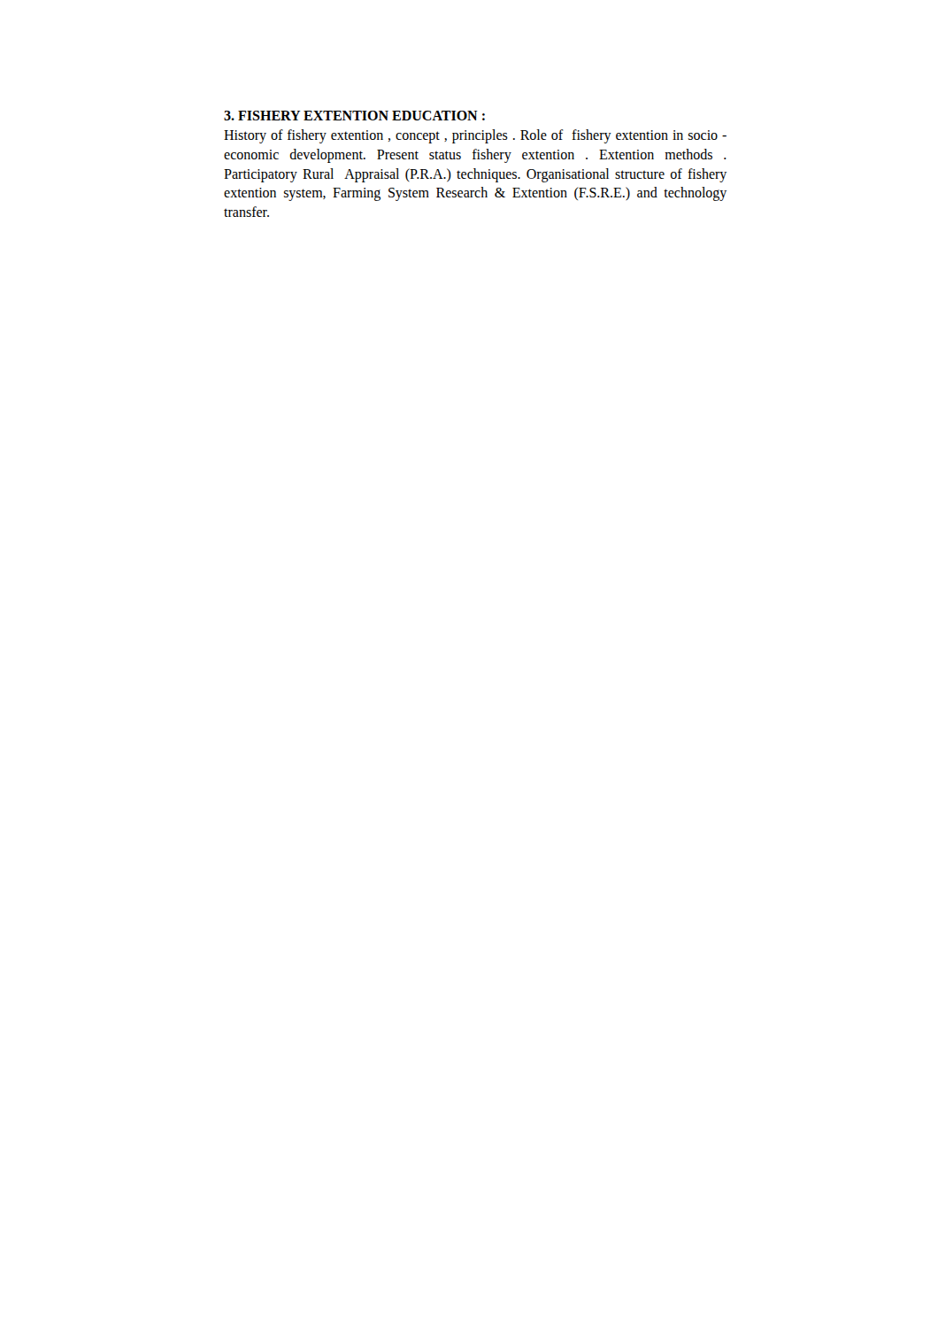3. FISHERY EXTENTION EDUCATION :
History of fishery extention , concept , principles . Role of fishery extention in socio - economic development. Present status fishery extention . Extention methods . Participatory Rural Appraisal (P.R.A.) techniques. Organisational structure of fishery extention system, Farming System Research & Extention (F.S.R.E.) and technology transfer.